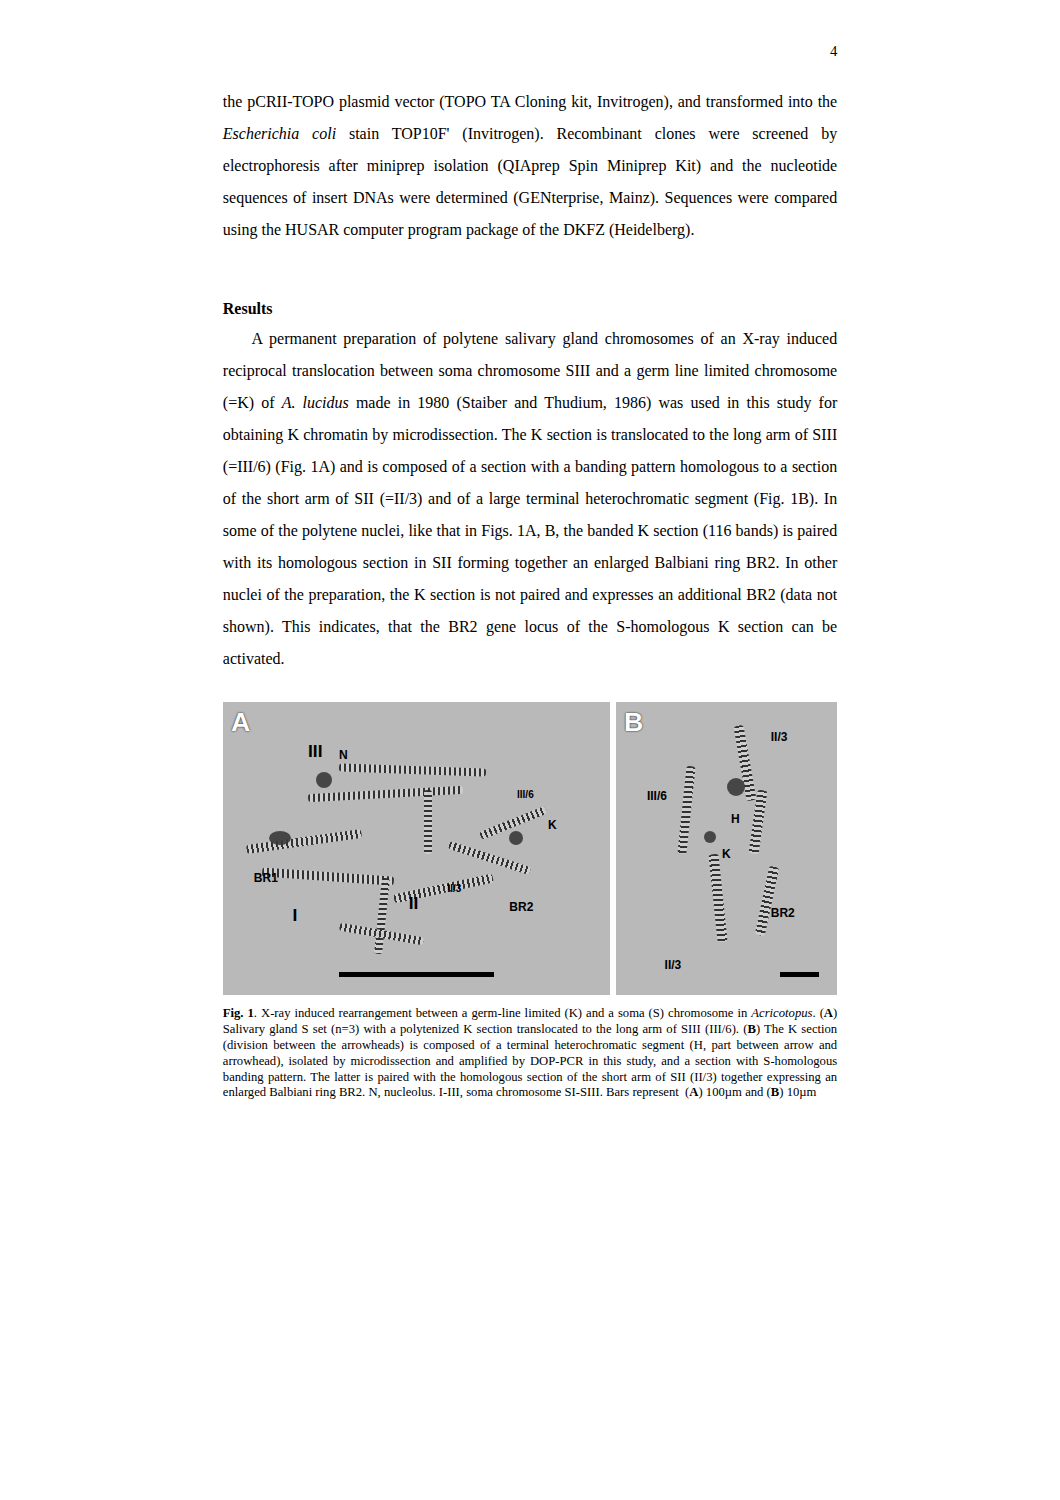4
the pCRII-TOPO plasmid vector (TOPO TA Cloning kit, Invitrogen), and transformed into the Escherichia coli stain TOP10F' (Invitrogen). Recombinant clones were screened by electrophoresis after miniprep isolation (QIAprep Spin Miniprep Kit) and the nucleotide sequences of insert DNAs were determined (GENterprise, Mainz). Sequences were compared using the HUSAR computer program package of the DKFZ (Heidelberg).
Results
A permanent preparation of polytene salivary gland chromosomes of an X-ray induced reciprocal translocation between soma chromosome SIII and a germ line limited chromosome (=K) of A. lucidus made in 1980 (Staiber and Thudium, 1986) was used in this study for obtaining K chromatin by microdissection. The K section is translocated to the long arm of SIII (=III/6) (Fig. 1A) and is composed of a section with a banding pattern homologous to a section of the short arm of SII (=II/3) and of a large terminal heterochromatic segment (Fig. 1B). In some of the polytene nuclei, like that in Figs. 1A, B, the banded K section (116 bands) is paired with its homologous section in SII forming together an enlarged Balbiani ring BR2. In other nuclei of the preparation, the K section is not paired and expresses an additional BR2 (data not shown). This indicates, that the BR2 gene locus of the S-homologous K section can be activated.
A
III
N
III/6
K
BR1
I
II
II/3
BR2
B
II/3
III/6
H
K
BR2
II/3
Fig. 1. X-ray induced rearrangement between a germ-line limited (K) and a soma (S) chromosome in Acricotopus. (A) Salivary gland S set (n=3) with a polytenized K section translocated to the long arm of SIII (III/6). (B) The K section (division between the arrowheads) is composed of a terminal heterochromatic segment (H, part between arrow and arrowhead), isolated by microdissection and amplified by DOP-PCR in this study, and a section with S-homologous banding pattern. The latter is paired with the homologous section of the short arm of SII (II/3) together expressing an enlarged Balbiani ring BR2. N, nucleolus. I-III, soma chromosome SI-SIII. Bars represent (A) 100µm and (B) 10µm